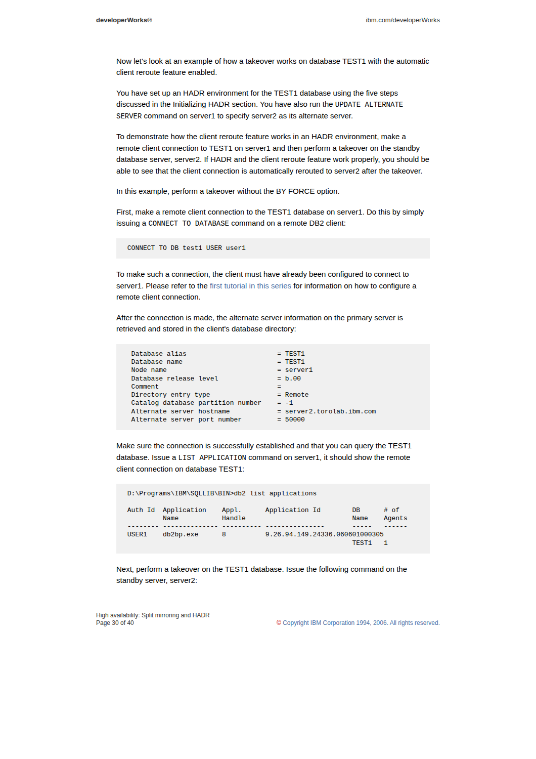developerWorks®
ibm.com/developerWorks
Now let's look at an example of how a takeover works on database TEST1 with the automatic client reroute feature enabled.
You have set up an HADR environment for the TEST1 database using the five steps discussed in the Initializing HADR section. You have also run the UPDATE ALTERNATE SERVER command on server1 to specify server2 as its alternate server.
To demonstrate how the client reroute feature works in an HADR environment, make a remote client connection to TEST1 on server1 and then perform a takeover on the standby database server, server2. If HADR and the client reroute feature work properly, you should be able to see that the client connection is automatically rerouted to server2 after the takeover.
In this example, perform a takeover without the BY FORCE option.
First, make a remote client connection to the TEST1 database on server1. Do this by simply issuing a CONNECT TO DATABASE command on a remote DB2 client:
 CONNECT TO DB test1 USER user1
To make such a connection, the client must have already been configured to connect to server1. Please refer to the first tutorial in this series for information on how to configure a remote client connection.
After the connection is made, the alternate server information on the primary server is retrieved and stored in the client's database directory:
  Database alias                       = TEST1
  Database name                        = TEST1
  Node name                            = server1
  Database release level               = b.00
  Comment                              =
  Directory entry type                 = Remote
  Catalog database partition number    = -1
  Alternate server hostname            = server2.torolab.ibm.com
  Alternate server port number         = 50000
Make sure the connection is successfully established and that you can query the TEST1 database. Issue a LIST APPLICATION command on server1, it should show the remote client connection on database TEST1:
 D:\Programs\IBM\SQLLIB\BIN>db2 list applications

 Auth Id  Application    Appl.      Application Id        DB      # of
          Name           Handle                           Name    Agents
 -------- -------------- ---------- ---------------       -----   ------
 USER1    db2bp.exe      8          9.26.94.149.24336.060601000305
                                                          TEST1   1
Next, perform a takeover on the TEST1 database. Issue the following command on the standby server, server2:
High availability: Split mirroring and HADR
Page 30 of 40
© Copyright IBM Corporation 1994, 2006. All rights reserved.